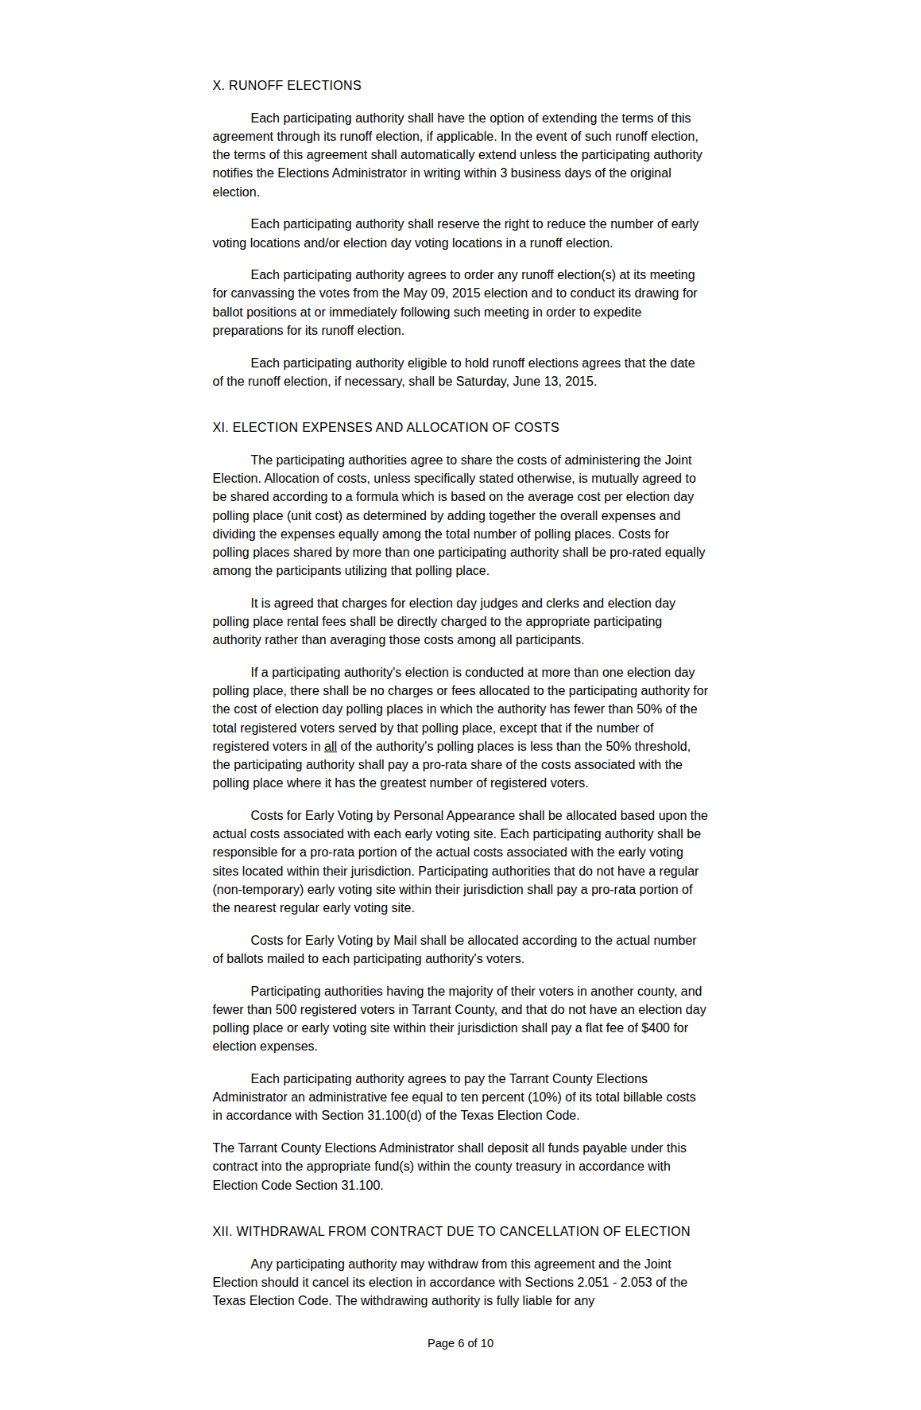X. RUNOFF ELECTIONS
Each participating authority shall have the option of extending the terms of this agreement through its runoff election, if applicable. In the event of such runoff election, the terms of this agreement shall automatically extend unless the participating authority notifies the Elections Administrator in writing within 3 business days of the original election.
Each participating authority shall reserve the right to reduce the number of early voting locations and/or election day voting locations in a runoff election.
Each participating authority agrees to order any runoff election(s) at its meeting for canvassing the votes from the May 09, 2015 election and to conduct its drawing for ballot positions at or immediately following such meeting in order to expedite preparations for its runoff election.
Each participating authority eligible to hold runoff elections agrees that the date of the runoff election, if necessary, shall be Saturday, June 13, 2015.
XI. ELECTION EXPENSES AND ALLOCATION OF COSTS
The participating authorities agree to share the costs of administering the Joint Election. Allocation of costs, unless specifically stated otherwise, is mutually agreed to be shared according to a formula which is based on the average cost per election day polling place (unit cost) as determined by adding together the overall expenses and dividing the expenses equally among the total number of polling places. Costs for polling places shared by more than one participating authority shall be pro-rated equally among the participants utilizing that polling place.
It is agreed that charges for election day judges and clerks and election day polling place rental fees shall be directly charged to the appropriate participating authority rather than averaging those costs among all participants.
If a participating authority's election is conducted at more than one election day polling place, there shall be no charges or fees allocated to the participating authority for the cost of election day polling places in which the authority has fewer than 50% of the total registered voters served by that polling place, except that if the number of registered voters in all of the authority's polling places is less than the 50% threshold, the participating authority shall pay a pro-rata share of the costs associated with the polling place where it has the greatest number of registered voters.
Costs for Early Voting by Personal Appearance shall be allocated based upon the actual costs associated with each early voting site. Each participating authority shall be responsible for a pro-rata portion of the actual costs associated with the early voting sites located within their jurisdiction. Participating authorities that do not have a regular (non-temporary) early voting site within their jurisdiction shall pay a pro-rata portion of the nearest regular early voting site.
Costs for Early Voting by Mail shall be allocated according to the actual number of ballots mailed to each participating authority's voters.
Participating authorities having the majority of their voters in another county, and fewer than 500 registered voters in Tarrant County, and that do not have an election day polling place or early voting site within their jurisdiction shall pay a flat fee of $400 for election expenses.
Each participating authority agrees to pay the Tarrant County Elections Administrator an administrative fee equal to ten percent (10%) of its total billable costs in accordance with Section 31.100(d) of the Texas Election Code.
The Tarrant County Elections Administrator shall deposit all funds payable under this contract into the appropriate fund(s) within the county treasury in accordance with Election Code Section 31.100.
XII. WITHDRAWAL FROM CONTRACT DUE TO CANCELLATION OF ELECTION
Any participating authority may withdraw from this agreement and the Joint Election should it cancel its election in accordance with Sections 2.051 - 2.053 of the Texas Election Code. The withdrawing authority is fully liable for any
Page 6 of 10